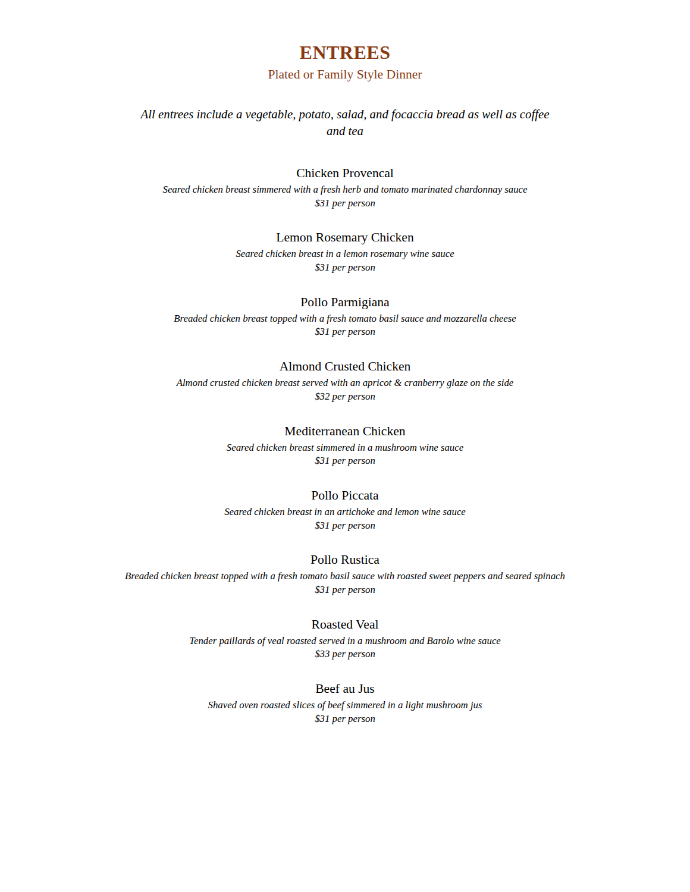ENTREES
Plated or Family Style Dinner
All entrees include a vegetable, potato, salad, and focaccia bread as well as coffee and tea
Chicken Provencal
Seared chicken breast simmered with a fresh herb and tomato marinated chardonnay sauce
$31 per person
Lemon Rosemary Chicken
Seared chicken breast in a lemon rosemary wine sauce
$31 per person
Pollo Parmigiana
Breaded chicken breast topped with a fresh tomato basil sauce and mozzarella cheese
$31 per person
Almond Crusted Chicken
Almond crusted chicken breast served with an apricot & cranberry glaze on the side
$32 per person
Mediterranean Chicken
Seared chicken breast simmered in a mushroom wine sauce
$31 per person
Pollo Piccata
Seared chicken breast in an artichoke and lemon wine sauce
$31 per person
Pollo Rustica
Breaded chicken breast topped with a fresh tomato basil sauce with roasted sweet peppers and seared spinach
$31 per person
Roasted Veal
Tender paillards of veal roasted served in a mushroom and Barolo wine sauce
$33 per person
Beef au Jus
Shaved oven roasted slices of beef simmered in a light mushroom jus
$31 per person